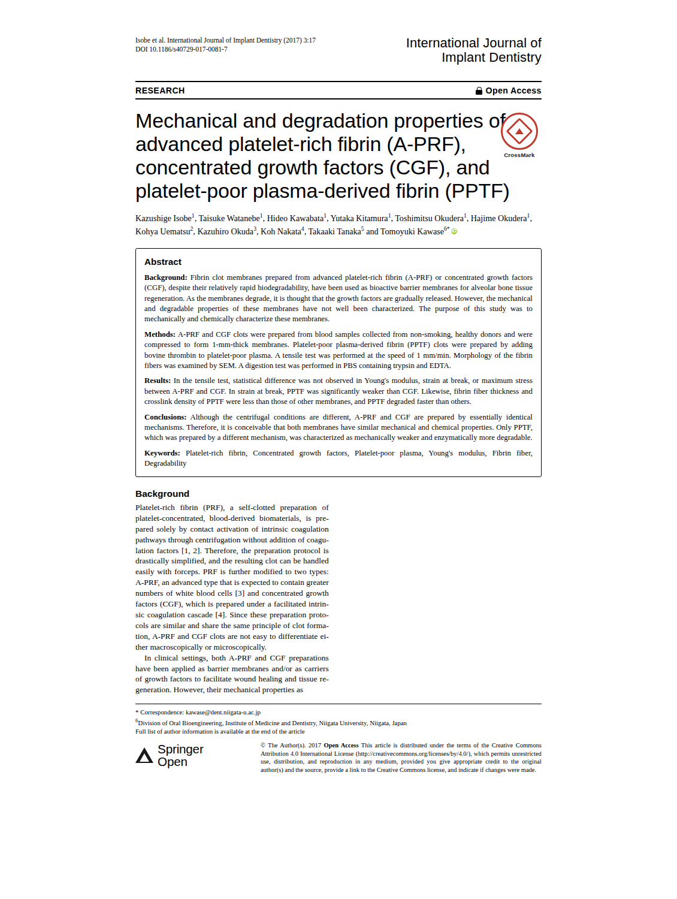Isobe et al. International Journal of Implant Dentistry (2017) 3:17
DOI 10.1186/s40729-017-0081-7
International Journal of
Implant Dentistry
RESEARCH
Open Access
CrossMark
Mechanical and degradation properties of advanced platelet-rich fibrin (A-PRF), concentrated growth factors (CGF), and platelet-poor plasma-derived fibrin (PPTF)
Kazushige Isobe1, Taisuke Watanebe1, Hideo Kawabata1, Yutaka Kitamura1, Toshimitsu Okudera1, Hajime Okudera1, Kohya Uematsu2, Kazuhiro Okuda3, Koh Nakata4, Takaaki Tanaka5 and Tomoyuki Kawase6*
Abstract
Background: Fibrin clot membranes prepared from advanced platelet-rich fibrin (A-PRF) or concentrated growth factors (CGF), despite their relatively rapid biodegradability, have been used as bioactive barrier membranes for alveolar bone tissue regeneration. As the membranes degrade, it is thought that the growth factors are gradually released. However, the mechanical and degradable properties of these membranes have not well been characterized. The purpose of this study was to mechanically and chemically characterize these membranes.
Methods: A-PRF and CGF clots were prepared from blood samples collected from non-smoking, healthy donors and were compressed to form 1-mm-thick membranes. Platelet-poor plasma-derived fibrin (PPTF) clots were prepared by adding bovine thrombin to platelet-poor plasma. A tensile test was performed at the speed of 1 mm/min. Morphology of the fibrin fibers was examined by SEM. A digestion test was performed in PBS containing trypsin and EDTA.
Results: In the tensile test, statistical difference was not observed in Young's modulus, strain at break, or maximum stress between A-PRF and CGF. In strain at break, PPTF was significantly weaker than CGF. Likewise, fibrin fiber thickness and crosslink density of PPTF were less than those of other membranes, and PPTF degraded faster than others.
Conclusions: Although the centrifugal conditions are different, A-PRF and CGF are prepared by essentially identical mechanisms. Therefore, it is conceivable that both membranes have similar mechanical and chemical properties. Only PPTF, which was prepared by a different mechanism, was characterized as mechanically weaker and enzymatically more degradable.
Keywords: Platelet-rich fibrin, Concentrated growth factors, Platelet-poor plasma, Young's modulus, Fibrin fiber, Degradability
Background
Platelet-rich fibrin (PRF), a self-clotted preparation of platelet-concentrated, blood-derived biomaterials, is prepared solely by contact activation of intrinsic coagulation pathways through centrifugation without addition of coagulation factors [1, 2]. Therefore, the preparation protocol is drastically simplified, and the resulting clot can be handled easily with forceps. PRF is further modified to two types: A-PRF, an advanced type that is expected to contain greater numbers of white blood cells [3] and concentrated growth factors (CGF), which is prepared under a facilitated intrinsic coagulation cascade [4]. Since these preparation protocols are similar and share the same principle of clot formation, A-PRF and CGF clots are not easy to differentiate either macroscopically or microscopically.
In clinical settings, both A-PRF and CGF preparations have been applied as barrier membranes and/or as carriers of growth factors to facilitate wound healing and tissue regeneration. However, their mechanical properties as
* Correspondence: kawase@dent.niigata-u.ac.jp
6Division of Oral Bioengineering, Institute of Medicine and Dentistry, Niigata University, Niigata, Japan
Full list of author information is available at the end of the article
Springer
Open
© The Author(s). 2017 Open Access This article is distributed under the terms of the Creative Commons Attribution 4.0 International License (http://creativecommons.org/licenses/by/4.0/), which permits unrestricted use, distribution, and reproduction in any medium, provided you give appropriate credit to the original author(s) and the source, provide a link to the Creative Commons license, and indicate if changes were made.